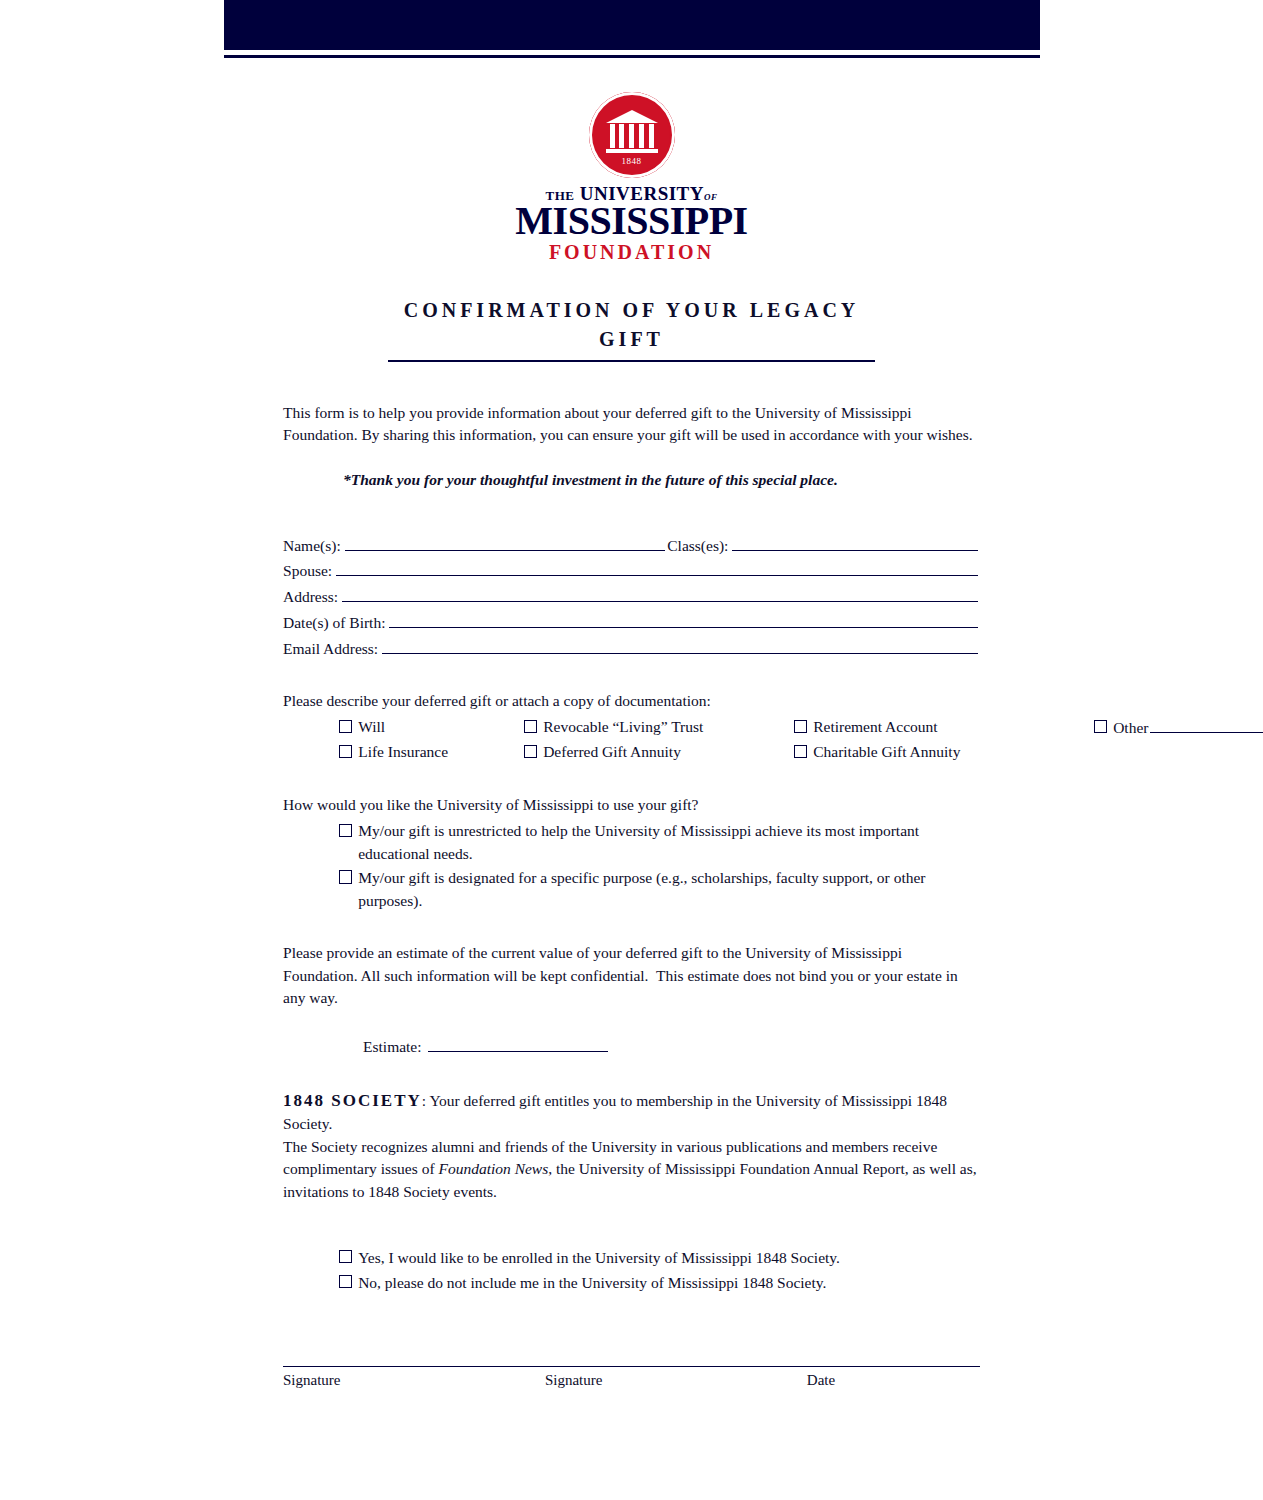1848
THE UNIVERSITYof
MISSISSIPPI
FOUNDATION
Confirmation of Your Legacy Gift
This form is to help you provide information about your deferred gift to the University of Mississippi Foundation. By sharing this information, you can ensure your gift will be used in accordance with your wishes.
*Thank you for your thoughtful investment in the future of this special place.
Name(s): Class(es):
Spouse:
Address:
Date(s) of Birth:
Email Address:
Please describe your deferred gift or attach a copy of documentation:
Will
Revocable “Living” Trust
Retirement Account
Other
Life Insurance
Deferred Gift Annuity
Charitable Gift Annuity
How would you like the University of Mississippi to use your gift?
My/our gift is unrestricted to help the University of Mississippi achieve its most important educational needs.
My/our gift is designated for a specific purpose (e.g., scholarships, faculty support, or other purposes).
Please provide an estimate of the current value of your deferred gift to the University of Mississippi Foundation. All such information will be kept confidential. This estimate does not bind you or your estate in any way.
Estimate:
1848 SOCIETY: Your deferred gift entitles you to membership in the University of Mississippi 1848 Society.
The Society recognizes alumni and friends of the University in various publications and members receive complimentary issues of Foundation News, the University of Mississippi Foundation Annual Report, as well as, invitations to 1848 Society events.
Yes, I would like to be enrolled in the University of Mississippi 1848 Society.
No, please do not include me in the University of Mississippi 1848 Society.
Signature
Signature
Date